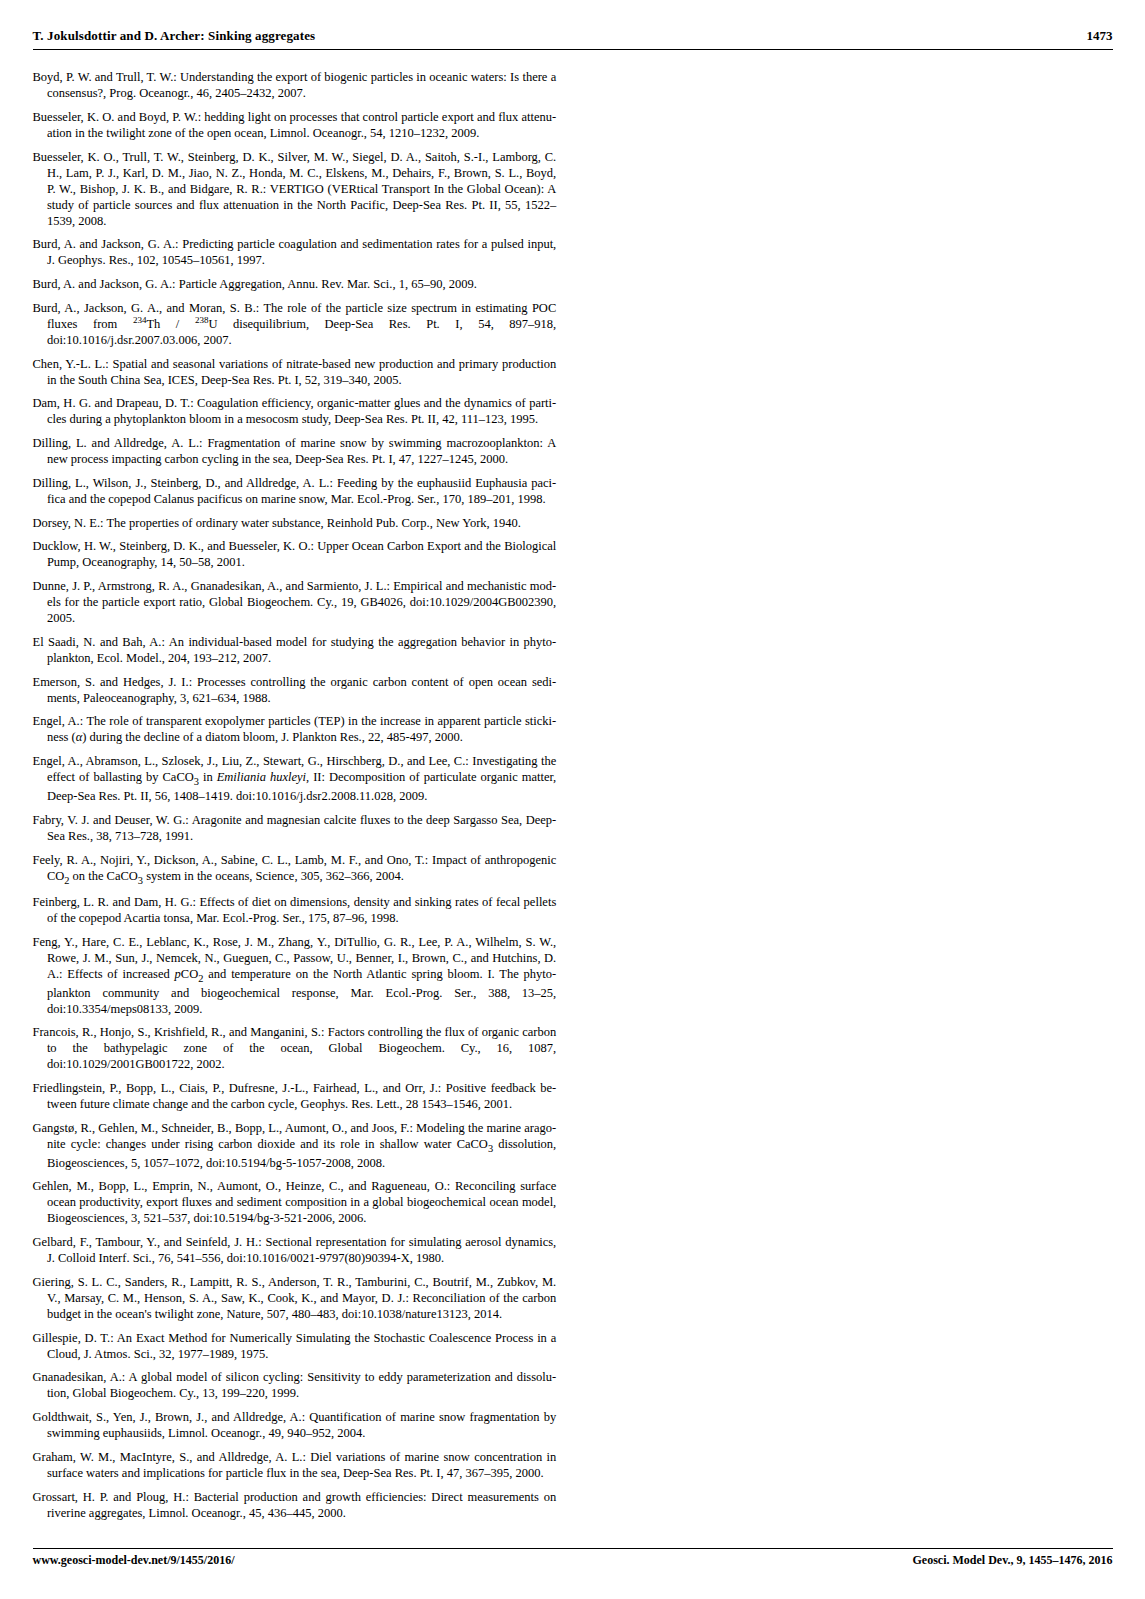T. Jokulsdottir and D. Archer: Sinking aggregates 1473
Boyd, P. W. and Trull, T. W.: Understanding the export of biogenic particles in oceanic waters: Is there a consensus?, Prog. Oceanogr., 46, 2405–2432, 2007.
Buesseler, K. O. and Boyd, P. W.: hedding light on processes that control particle export and flux attenuation in the twilight zone of the open ocean, Limnol. Oceanogr., 54, 1210–1232, 2009.
Buesseler, K. O., Trull, T. W., Steinberg, D. K., Silver, M. W., Siegel, D. A., Saitoh, S.-I., Lamborg, C. H., Lam, P. J., Karl, D. M., Jiao, N. Z., Honda, M. C., Elskens, M., Dehairs, F., Brown, S. L., Boyd, P. W., Bishop, J. K. B., and Bidgare, R. R.: VERTIGO (VERtical Transport In the Global Ocean): A study of particle sources and flux attenuation in the North Pacific, Deep-Sea Res. Pt. II, 55, 1522–1539, 2008.
Burd, A. and Jackson, G. A.: Predicting particle coagulation and sedimentation rates for a pulsed input, J. Geophys. Res., 102, 10545–10561, 1997.
Burd, A. and Jackson, G. A.: Particle Aggregation, Annu. Rev. Mar. Sci., 1, 65–90, 2009.
Burd, A., Jackson, G. A., and Moran, S. B.: The role of the particle size spectrum in estimating POC fluxes from 234Th / 238U disequilibrium, Deep-Sea Res. Pt. I, 54, 897–918, doi:10.1016/j.dsr.2007.03.006, 2007.
Chen, Y.-L. L.: Spatial and seasonal variations of nitrate-based new production and primary production in the South China Sea, ICES, Deep-Sea Res. Pt. I, 52, 319–340, 2005.
Dam, H. G. and Drapeau, D. T.: Coagulation efficiency, organic-matter glues and the dynamics of particles during a phytoplankton bloom in a mesocosm study, Deep-Sea Res. Pt. II, 42, 111–123, 1995.
Dilling, L. and Alldredge, A. L.: Fragmentation of marine snow by swimming macrozooplankton: A new process impacting carbon cycling in the sea, Deep-Sea Res. Pt. I, 47, 1227–1245, 2000.
Dilling, L., Wilson, J., Steinberg, D., and Alldredge, A. L.: Feeding by the euphausiid Euphausia pacifica and the copepod Calanus pacificus on marine snow, Mar. Ecol.-Prog. Ser., 170, 189–201, 1998.
Dorsey, N. E.: The properties of ordinary water substance, Reinhold Pub. Corp., New York, 1940.
Ducklow, H. W., Steinberg, D. K., and Buesseler, K. O.: Upper Ocean Carbon Export and the Biological Pump, Oceanography, 14, 50–58, 2001.
Dunne, J. P., Armstrong, R. A., Gnanadesikan, A., and Sarmiento, J. L.: Empirical and mechanistic models for the particle export ratio, Global Biogeochem. Cy., 19, GB4026, doi:10.1029/2004GB002390, 2005.
El Saadi, N. and Bah, A.: An individual-based model for studying the aggregation behavior in phytoplankton, Ecol. Model., 204, 193–212, 2007.
Emerson, S. and Hedges, J. I.: Processes controlling the organic carbon content of open ocean sediments, Paleoceanography, 3, 621–634, 1988.
Engel, A.: The role of transparent exopolymer particles (TEP) in the increase in apparent particle stickiness (α) during the decline of a diatom bloom, J. Plankton Res., 22, 485-497, 2000.
Engel, A., Abramson, L., Szlosek, J., Liu, Z., Stewart, G., Hirschberg, D., and Lee, C.: Investigating the effect of ballasting by CaCO3 in Emiliania huxleyi, II: Decomposition of particulate organic matter, Deep-Sea Res. Pt. II, 56, 1408–1419. doi:10.1016/j.dsr2.2008.11.028, 2009.
Fabry, V. J. and Deuser, W. G.: Aragonite and magnesian calcite fluxes to the deep Sargasso Sea, Deep-Sea Res., 38, 713–728, 1991.
Feely, R. A., Nojiri, Y., Dickson, A., Sabine, C. L., Lamb, M. F., and Ono, T.: Impact of anthropogenic CO2 on the CaCO3 system in the oceans, Science, 305, 362–366, 2004.
Feinberg, L. R. and Dam, H. G.: Effects of diet on dimensions, density and sinking rates of fecal pellets of the copepod Acartia tonsa, Mar. Ecol.-Prog. Ser., 175, 87–96, 1998.
Feng, Y., Hare, C. E., Leblanc, K., Rose, J. M., Zhang, Y., DiTullio, G. R., Lee, P. A., Wilhelm, S. W., Rowe, J. M., Sun, J., Nemcek, N., Gueguen, C., Passow, U., Benner, I., Brown, C., and Hutchins, D. A.: Effects of increased p CO2 and temperature on the North Atlantic spring bloom. I. The phytoplankton community and biogeochemical response, Mar. Ecol.-Prog. Ser., 388, 13–25, doi:10.3354/meps08133, 2009.
Francois, R., Honjo, S., Krishfield, R., and Manganini, S.: Factors controlling the flux of organic carbon to the bathypelagic zone of the ocean, Global Biogeochem. Cy., 16, 1087, doi:10.1029/2001GB001722, 2002.
Friedlingstein, P., Bopp, L., Ciais, P., Dufresne, J.-L., Fairhead, L., and Orr, J.: Positive feedback between future climate change and the carbon cycle, Geophys. Res. Lett., 28 1543–1546, 2001.
Gangstø, R., Gehlen, M., Schneider, B., Bopp, L., Aumont, O., and Joos, F.: Modeling the marine aragonite cycle: changes under rising carbon dioxide and its role in shallow water CaCO3 dissolution, Biogeosciences, 5, 1057–1072, doi:10.5194/bg-5-1057-2008, 2008.
Gehlen, M., Bopp, L., Emprin, N., Aumont, O., Heinze, C., and Ragueneau, O.: Reconciling surface ocean productivity, export fluxes and sediment composition in a global biogeochemical ocean model, Biogeosciences, 3, 521–537, doi:10.5194/bg-3-521-2006, 2006.
Gelbard, F., Tambour, Y., and Seinfeld, J. H.: Sectional representation for simulating aerosol dynamics, J. Colloid Interf. Sci., 76, 541–556, doi:10.1016/0021-9797(80)90394-X, 1980.
Giering, S. L. C., Sanders, R., Lampitt, R. S., Anderson, T. R., Tamburini, C., Boutrif, M., Zubkov, M. V., Marsay, C. M., Henson, S. A., Saw, K., Cook, K., and Mayor, D. J.: Reconciliation of the carbon budget in the ocean's twilight zone, Nature, 507, 480–483, doi:10.1038/nature13123, 2014.
Gillespie, D. T.: An Exact Method for Numerically Simulating the Stochastic Coalescence Process in a Cloud, J. Atmos. Sci., 32, 1977–1989, 1975.
Gnanadesikan, A.: A global model of silicon cycling: Sensitivity to eddy parameterization and dissolution, Global Biogeochem. Cy., 13, 199–220, 1999.
Goldthwait, S., Yen, J., Brown, J., and Alldredge, A.: Quantification of marine snow fragmentation by swimming euphausiids, Limnol. Oceanogr., 49, 940–952, 2004.
Graham, W. M., MacIntyre, S., and Alldredge, A. L.: Diel variations of marine snow concentration in surface waters and implications for particle flux in the sea, Deep-Sea Res. Pt. I, 47, 367–395, 2000.
Grossart, H. P. and Ploug, H.: Bacterial production and growth efficiencies: Direct measurements on riverine aggregates, Limnol. Oceanogr., 45, 436–445, 2000.
www.geosci-model-dev.net/9/1455/2016/ Geosci. Model Dev., 9, 1455–1476, 2016